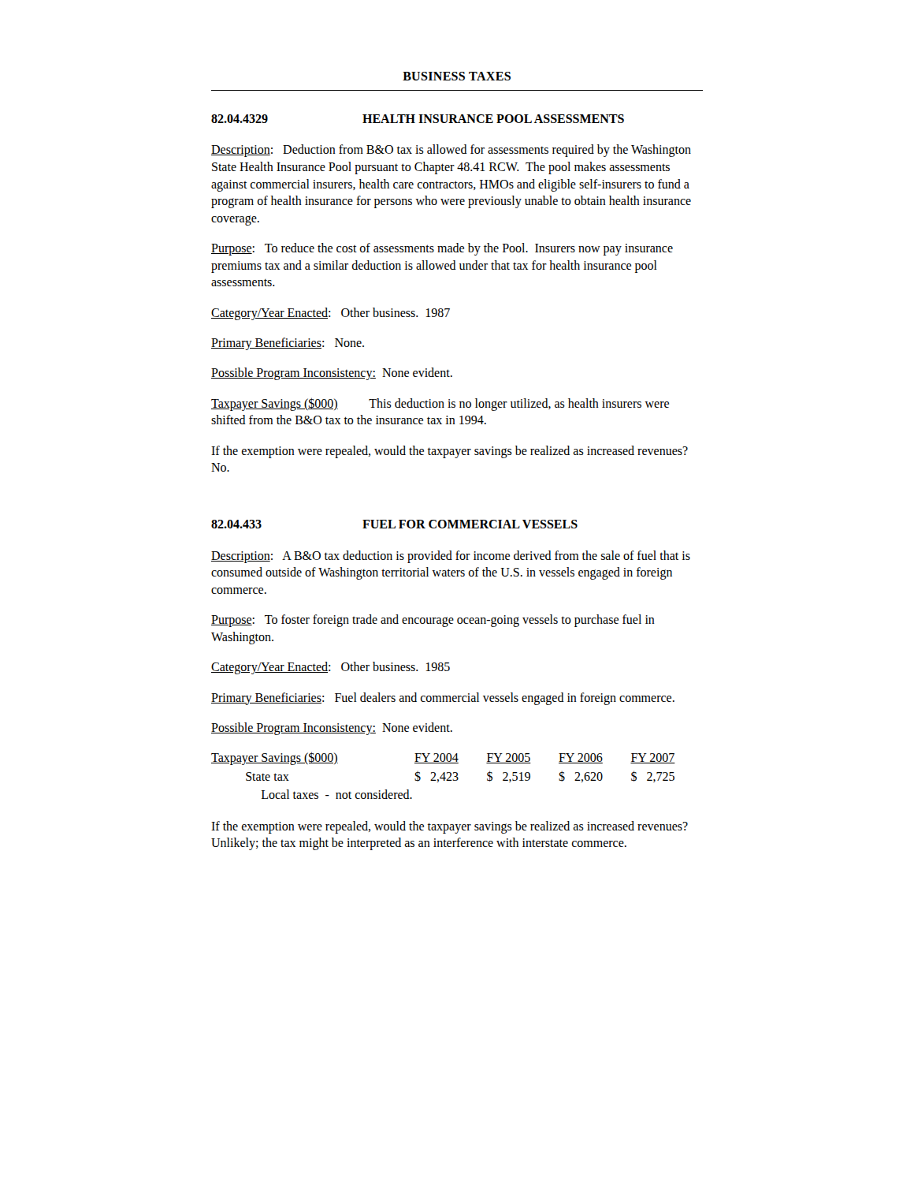BUSINESS TAXES
82.04.4329 HEALTH INSURANCE POOL ASSESSMENTS
Description: Deduction from B&O tax is allowed for assessments required by the Washington State Health Insurance Pool pursuant to Chapter 48.41 RCW. The pool makes assessments against commercial insurers, health care contractors, HMOs and eligible self-insurers to fund a program of health insurance for persons who were previously unable to obtain health insurance coverage.
Purpose: To reduce the cost of assessments made by the Pool. Insurers now pay insurance premiums tax and a similar deduction is allowed under that tax for health insurance pool assessments.
Category/Year Enacted: Other business. 1987
Primary Beneficiaries: None.
Possible Program Inconsistency: None evident.
Taxpayer Savings ($000) This deduction is no longer utilized, as health insurers were shifted from the B&O tax to the insurance tax in 1994.
If the exemption were repealed, would the taxpayer savings be realized as increased revenues? No.
82.04.433 FUEL FOR COMMERCIAL VESSELS
Description: A B&O tax deduction is provided for income derived from the sale of fuel that is consumed outside of Washington territorial waters of the U.S. in vessels engaged in foreign commerce.
Purpose: To foster foreign trade and encourage ocean-going vessels to purchase fuel in Washington.
Category/Year Enacted: Other business. 1985
Primary Beneficiaries: Fuel dealers and commercial vessels engaged in foreign commerce.
Possible Program Inconsistency: None evident.
| Taxpayer Savings ($000) | FY 2004 | FY 2005 | FY 2006 | FY 2007 |
| State tax | $ 2,423 | $ 2,519 | $ 2,620 | $ 2,725 |
| Local taxes - not considered. |
If the exemption were repealed, would the taxpayer savings be realized as increased revenues?
Unlikely; the tax might be interpreted as an interference with interstate commerce.